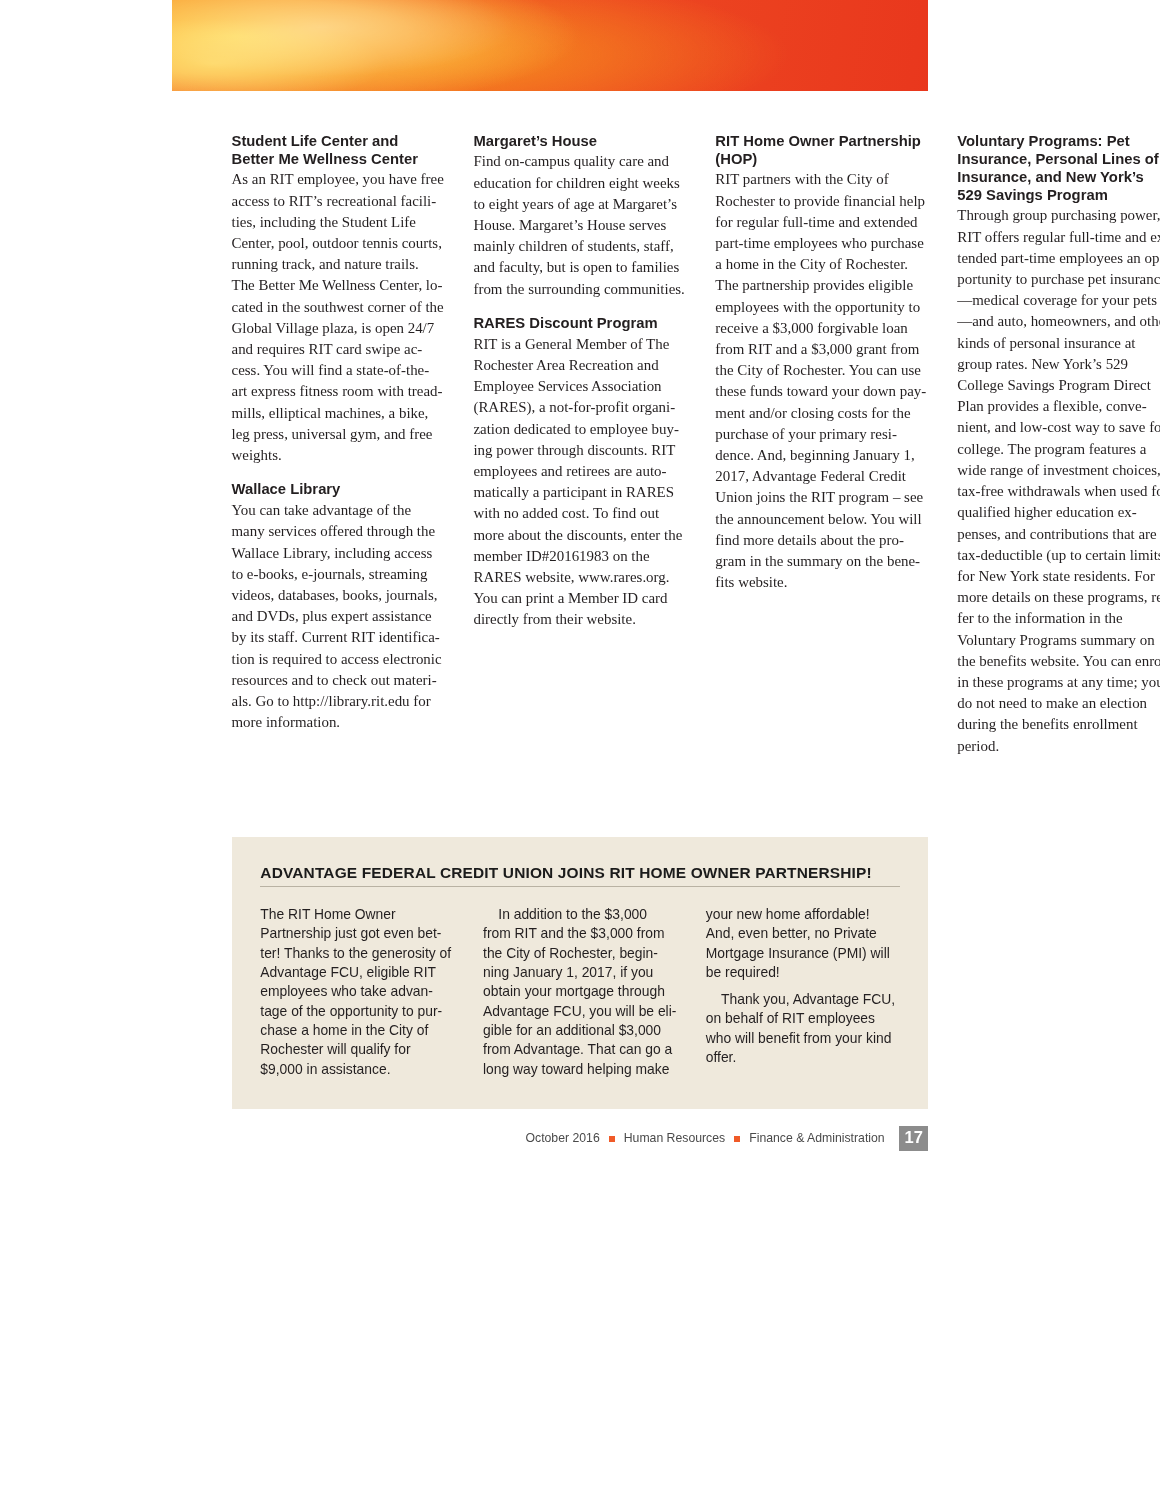Student Life Center and
Better Me Wellness Center
As an RIT employee, you have free access to RIT’s recreational facilities, including the Student Life Center, pool, outdoor tennis courts, running track, and nature trails. The Better Me Wellness Center, located in the southwest corner of the Global Village plaza, is open 24/7 and requires RIT card swipe access. You will find a state-of-the-art express fitness room with treadmills, elliptical machines, a bike, leg press, universal gym, and free weights.
Wallace Library
You can take advantage of the many services offered through the Wallace Library, including access to e-books, e-journals, streaming videos, databases, books, journals, and DVDs, plus expert assistance by its staff. Current RIT identification is required to access electronic resources and to check out materials. Go to http://library.rit.edu for more information.
Margaret’s House
Find on-campus quality care and education for children eight weeks to eight years of age at Margaret’s House. Margaret’s House serves mainly children of students, staff, and faculty, but is open to families from the surrounding communities.
RARES Discount Program
RIT is a General Member of The Rochester Area Recreation and Employee Services Association (RARES), a not-for-profit organization dedicated to employee buying power through discounts. RIT employees and retirees are automatically a participant in RARES with no added cost. To find out more about the discounts, enter the member ID#20161983 on the RARES website, www.rares.org. You can print a Member ID card directly from their website.
RIT Home Owner Partnership (HOP)
RIT partners with the City of Rochester to provide financial help for regular full-time and extended part-time employees who purchase a home in the City of Rochester. The partnership provides eligible employees with the opportunity to receive a $3,000 forgivable loan from RIT and a $3,000 grant from the City of Rochester. You can use these funds toward your down payment and/or closing costs for the purchase of your primary residence. And, beginning January 1, 2017, Advantage Federal Credit Union joins the RIT program – see the announcement below. You will find more details about the program in the summary on the benefits website.
Voluntary Programs: Pet Insurance, Personal Lines of Insurance, and New York’s 529 Savings Program
Through group purchasing power, RIT offers regular full-time and extended part-time employees an opportunity to purchase pet insurance—medical coverage for your pets—and auto, homeowners, and other kinds of personal insurance at group rates. New York’s 529 College Savings Program Direct Plan provides a flexible, convenient, and low-cost way to save for college. The program features a wide range of investment choices, tax-free withdrawals when used for qualified higher education expenses, and contributions that are tax-deductible (up to certain limits) for New York state residents. For more details on these programs, refer to the information in the Voluntary Programs summary on the benefits website. You can enroll in these programs at any time; you do not need to make an election during the benefits enrollment period.
ADVANTAGE FEDERAL CREDIT UNION JOINS RIT HOME OWNER PARTNERSHIP!
The RIT Home Owner Partnership just got even better! Thanks to the generosity of Advantage FCU, eligible RIT employees who take advantage of the opportunity to purchase a home in the City of Rochester will qualify for $9,000 in assistance.
In addition to the $3,000 from RIT and the $3,000 from the City of Rochester, beginning January 1, 2017, if you obtain your mortgage through Advantage FCU, you will be eligible for an additional $3,000 from Advantage. That can go a long way toward helping make your new home affordable! And, even better, no Private Mortgage Insurance (PMI) will be required!
Thank you, Advantage FCU, on behalf of RIT employees who will benefit from your kind offer.
October 2016 Human Resources Finance & Administration 17